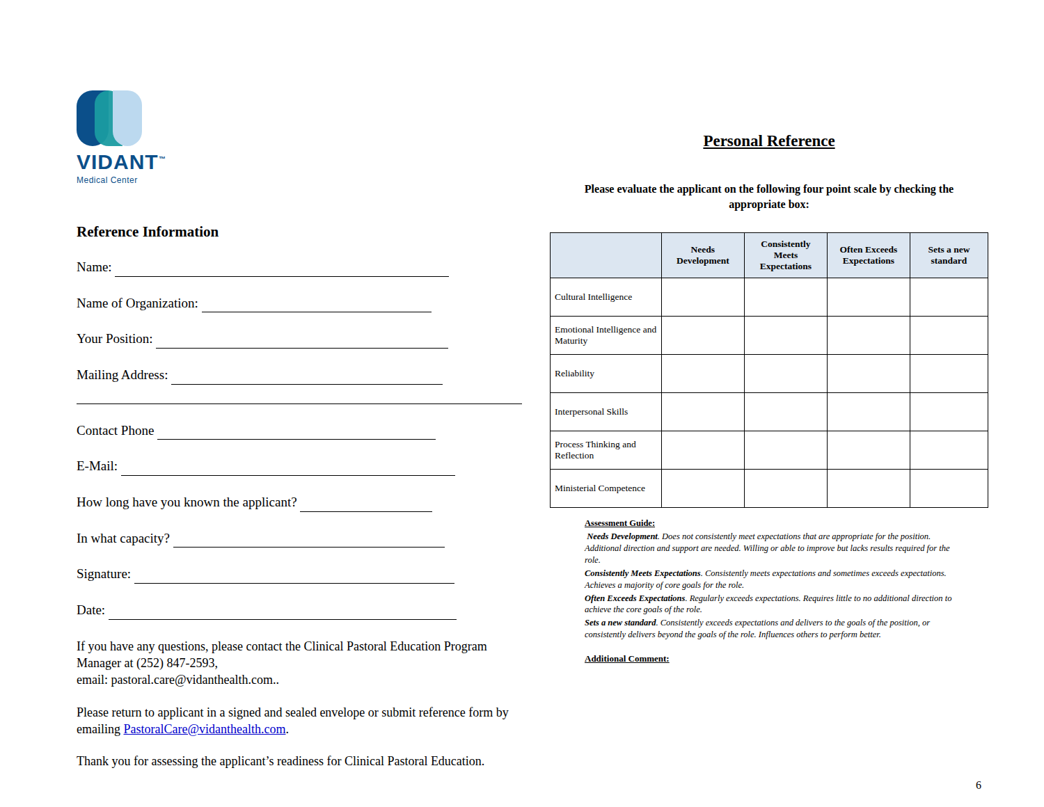VIDANT™
Medical Center
Reference Information
Name:
Name of Organization:
Your Position:
Mailing Address:
Contact Phone
E-Mail:
How long have you known the applicant?
In what capacity?
Signature:
Date:
If you have any questions, please contact the Clinical Pastoral Education Program Manager at (252) 847-2593,
email: pastoral.care@vidanthealth.com..
Please return to applicant in a signed and sealed envelope or submit reference form by emailing PastoralCare@vidanthealth.com.
Thank you for assessing the applicant’s readiness for Clinical Pastoral Education.
Personal Reference
Please evaluate the applicant on the following four point scale by checking the appropriate box:
| | Needs Development | Consistently Meets Expectations | Often Exceeds Expectations | Sets a new standard |
| --- | --- | --- | --- | --- |
| Cultural Intelligence | | | | |
| Emotional Intelligence and Maturity | | | | |
| Reliability | | | | |
| Interpersonal Skills | | | | |
| Process Thinking and Reflection | | | | |
| Ministerial Competence | | | | |
Assessment Guide:
Needs Development. Does not consistently meet expectations that are appropriate for the position. Additional direction and support are needed. Willing or able to improve but lacks results required for the role.
Consistently Meets Expectations. Consistently meets expectations and sometimes exceeds expectations. Achieves a majority of core goals for the role.
Often Exceeds Expectations. Regularly exceeds expectations. Requires little to no additional direction to achieve the core goals of the role.
Sets a new standard. Consistently exceeds expectations and delivers to the goals of the position, or consistently delivers beyond the goals of the role. Influences others to perform better.
Additional Comment:
6